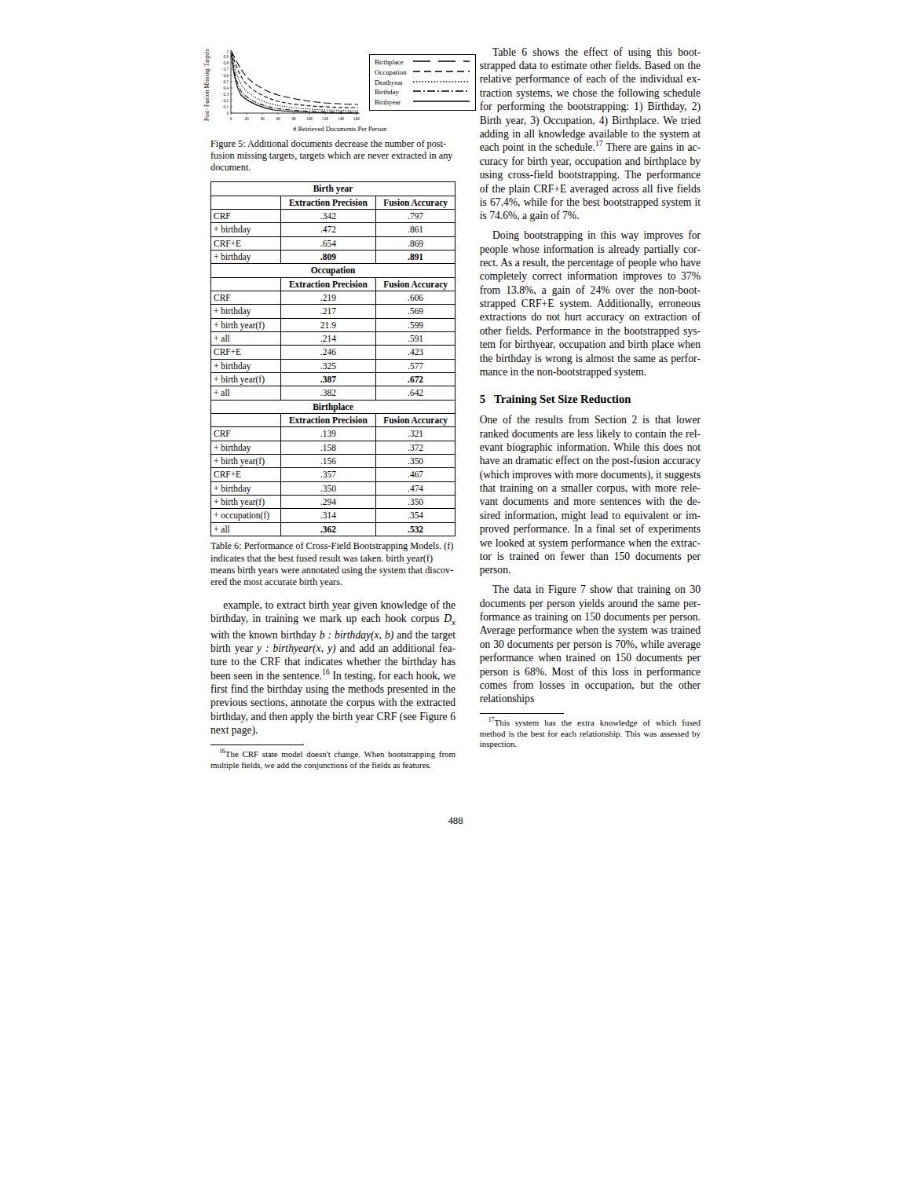Post−Fusion Missing Targets
0 0.1 0.2 0.3 0.4 0.5 0.6 0.7 0.8 0.9 1 0 20 40 60 80 100 120 140 160
| Birthplace | |
| Occupation | |
| Deathyear | |
| Birthday | |
| Birthyear | |
# Retrieved Documents Per Person
Figure 5: Additional documents decrease the number of post-fusion missing targets, targets which are never extracted in any document.
| Birth year |
| --- |
| | Extraction Precision | Fusion Accuracy |
| CRF | .342 | .797 |
| + birthday | .472 | .861 |
| CRF+E | .654 | .869 |
| + birthday | .809 | .891 |
| Occupation |
| | Extraction Precision | Fusion Accuracy |
| CRF | .219 | .606 |
| + birthday | .217 | .569 |
| + birth year(f) | 21.9 | .599 |
| + all | .214 | .591 |
| CRF+E | .246 | .423 |
| + birthday | .325 | .577 |
| + birth year(f) | .387 | .672 |
| + all | .382 | .642 |
| Birthplace |
| | Extraction Precision | Fusion Accuracy |
| CRF | .139 | .321 |
| + birthday | .158 | .372 |
| + birth year(f) | .156 | .350 |
| CRF+E | .357 | .467 |
| + birthday | .350 | .474 |
| + birth year(f) | .294 | .350 |
| + occupation(f) | .314 | .354 |
| + all | .362 | .532 |
Table 6: Performance of Cross-Field Bootstrapping Models. (f) indicates that the best fused result was taken. birth year(f) means birth years were annotated using the system that discovered the most accurate birth years.
example, to extract birth year given knowledge of the birthday, in training we mark up each hook corpus Dx with the known birthday b : birthday(x, b) and the target birth year y : birthyear(x, y) and add an additional feature to the CRF that indicates whether the birthday has been seen in the sentence.16 In testing, for each hook, we first find the birthday using the methods presented in the previous sections, annotate the corpus with the extracted birthday, and then apply the birth year CRF (see Figure 6 next page).
16The CRF state model doesn't change. When bootstrapping from multiple fields, we add the conjunctions of the fields as features.
Table 6 shows the effect of using this bootstrapped data to estimate other fields. Based on the relative performance of each of the individual extraction systems, we chose the following schedule for performing the bootstrapping: 1) Birthday, 2) Birth year, 3) Occupation, 4) Birthplace. We tried adding in all knowledge available to the system at each point in the schedule.17 There are gains in accuracy for birth year, occupation and birthplace by using cross-field bootstrapping. The performance of the plain CRF+E averaged across all five fields is 67.4%, while for the best bootstrapped system it is 74.6%, a gain of 7%.
Doing bootstrapping in this way improves for people whose information is already partially correct. As a result, the percentage of people who have completely correct information improves to 37% from 13.8%, a gain of 24% over the non-bootstrapped CRF+E system. Additionally, erroneous extractions do not hurt accuracy on extraction of other fields. Performance in the bootstrapped system for birthyear, occupation and birth place when the birthday is wrong is almost the same as performance in the non-bootstrapped system.
5 Training Set Size Reduction
One of the results from Section 2 is that lower ranked documents are less likely to contain the relevant biographic information. While this does not have an dramatic effect on the post-fusion accuracy (which improves with more documents), it suggests that training on a smaller corpus, with more relevant documents and more sentences with the desired information, might lead to equivalent or improved performance. In a final set of experiments we looked at system performance when the extractor is trained on fewer than 150 documents per person.
The data in Figure 7 show that training on 30 documents per person yields around the same performance as training on 150 documents per person. Average performance when the system was trained on 30 documents per person is 70%, while average performance when trained on 150 documents per person is 68%. Most of this loss in performance comes from losses in occupation, but the other relationships
17This system has the extra knowledge of which fused method is the best for each relationship. This was assessed by inspection.
488